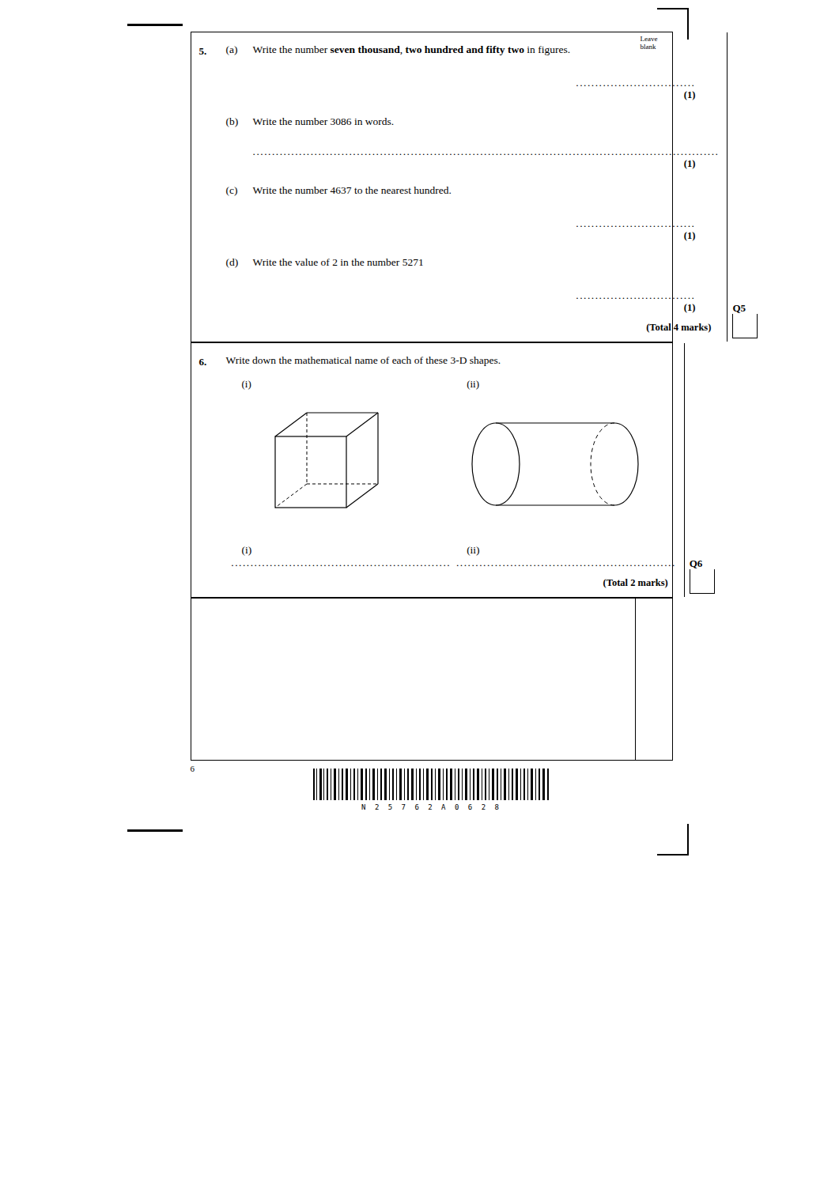Leave
blank
5.
(a)
Write the number seven thousand, two hundred and fifty two in figures.
...............................
(1)
(b)
Write the number 3086 in words.
.........................................................................................................................
(1)
(c)
Write the number 4637 to the nearest hundred.
...............................
(1)
(d)
Write the value of 2 in the number 5271
...............................
(1)
(Total 4 marks)
Q5
6.
Write down the mathematical name of each of these 3-D shapes.
(i)
(ii)
(i) .........................................................
(ii) .........................................................
(Total 2 marks)
Q6
6
N 2 5 7 6 2 A 0 6 2 8